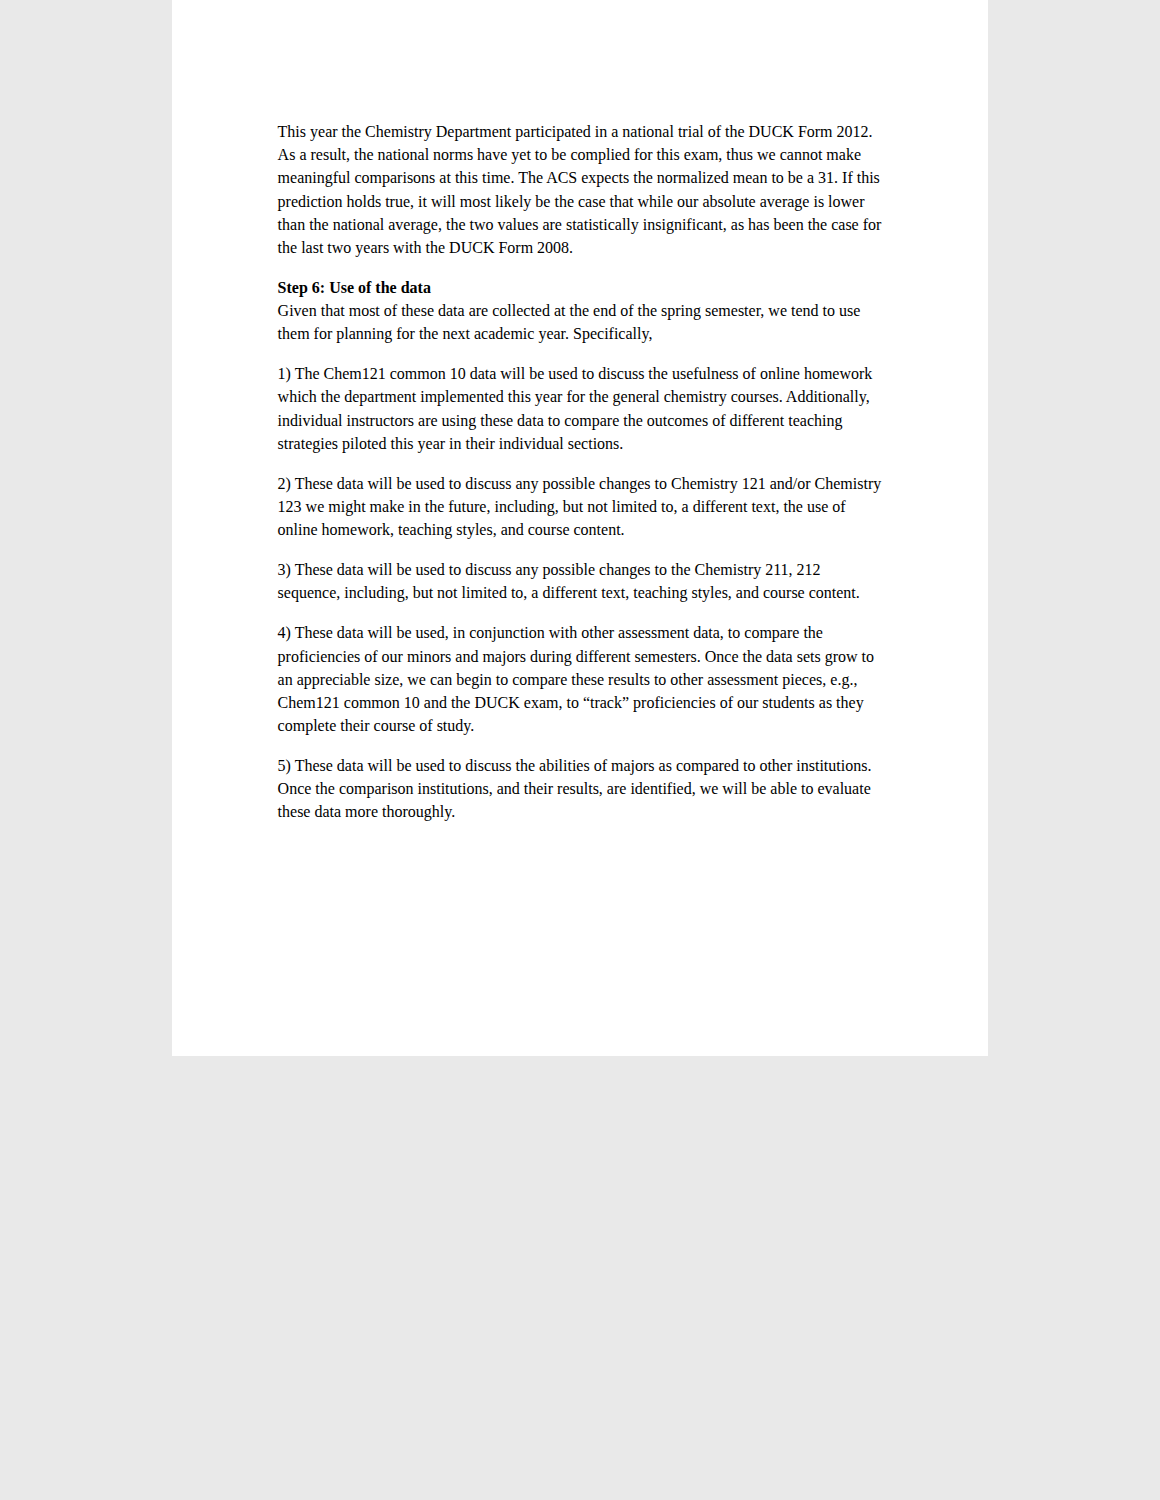This year the Chemistry Department participated in a national trial of the DUCK Form 2012. As a result, the national norms have yet to be complied for this exam, thus we cannot make meaningful comparisons at this time. The ACS expects the normalized mean to be a 31. If this prediction holds true, it will most likely be the case that while our absolute average is lower than the national average, the two values are statistically insignificant, as has been the case for the last two years with the DUCK Form 2008.
Step 6: Use of the data
Given that most of these data are collected at the end of the spring semester, we tend to use them for planning for the next academic year. Specifically,
1) The Chem121 common 10 data will be used to discuss the usefulness of online homework which the department implemented this year for the general chemistry courses. Additionally, individual instructors are using these data to compare the outcomes of different teaching strategies piloted this year in their individual sections.
2) These data will be used to discuss any possible changes to Chemistry 121 and/or Chemistry 123 we might make in the future, including, but not limited to, a different text, the use of online homework, teaching styles, and course content.
3) These data will be used to discuss any possible changes to the Chemistry 211, 212 sequence, including, but not limited to, a different text, teaching styles, and course content.
4) These data will be used, in conjunction with other assessment data, to compare the proficiencies of our minors and majors during different semesters. Once the data sets grow to an appreciable size, we can begin to compare these results to other assessment pieces, e.g., Chem121 common 10 and the DUCK exam, to “track” proficiencies of our students as they complete their course of study.
5) These data will be used to discuss the abilities of majors as compared to other institutions. Once the comparison institutions, and their results, are identified, we will be able to evaluate these data more thoroughly.